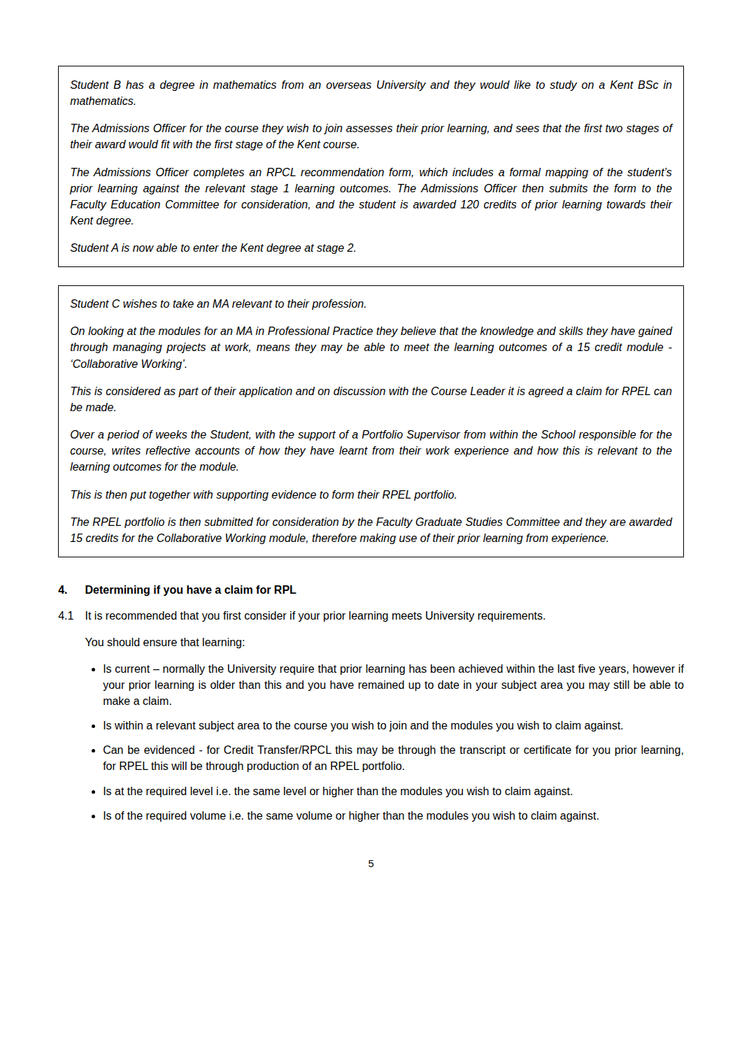Student B has a degree in mathematics from an overseas University and they would like to study on a Kent BSc in mathematics.
The Admissions Officer for the course they wish to join assesses their prior learning, and sees that the first two stages of their award would fit with the first stage of the Kent course.
The Admissions Officer completes an RPCL recommendation form, which includes a formal mapping of the student’s prior learning against the relevant stage 1 learning outcomes. The Admissions Officer then submits the form to the Faculty Education Committee for consideration, and the student is awarded 120 credits of prior learning towards their Kent degree.
Student A is now able to enter the Kent degree at stage 2.
Student C wishes to take an MA relevant to their profession.
On looking at the modules for an MA in Professional Practice they believe that the knowledge and skills they have gained through managing projects at work, means they may be able to meet the learning outcomes of a 15 credit module - ‘Collaborative Working’.
This is considered as part of their application and on discussion with the Course Leader it is agreed a claim for RPEL can be made.
Over a period of weeks the Student, with the support of a Portfolio Supervisor from within the School responsible for the course, writes reflective accounts of how they have learnt from their work experience and how this is relevant to the learning outcomes for the module.
This is then put together with supporting evidence to form their RPEL portfolio.
The RPEL portfolio is then submitted for consideration by the Faculty Graduate Studies Committee and they are awarded 15 credits for the Collaborative Working module, therefore making use of their prior learning from experience.
4. Determining if you have a claim for RPL
4.1
It is recommended that you first consider if your prior learning meets University requirements.
You should ensure that learning:
Is current – normally the University require that prior learning has been achieved within the last five years, however if your prior learning is older than this and you have remained up to date in your subject area you may still be able to make a claim.
Is within a relevant subject area to the course you wish to join and the modules you wish to claim against.
Can be evidenced - for Credit Transfer/RPCL this may be through the transcript or certificate for you prior learning, for RPEL this will be through production of an RPEL portfolio.
Is at the required level i.e. the same level or higher than the modules you wish to claim against.
Is of the required volume i.e. the same volume or higher than the modules you wish to claim against.
5